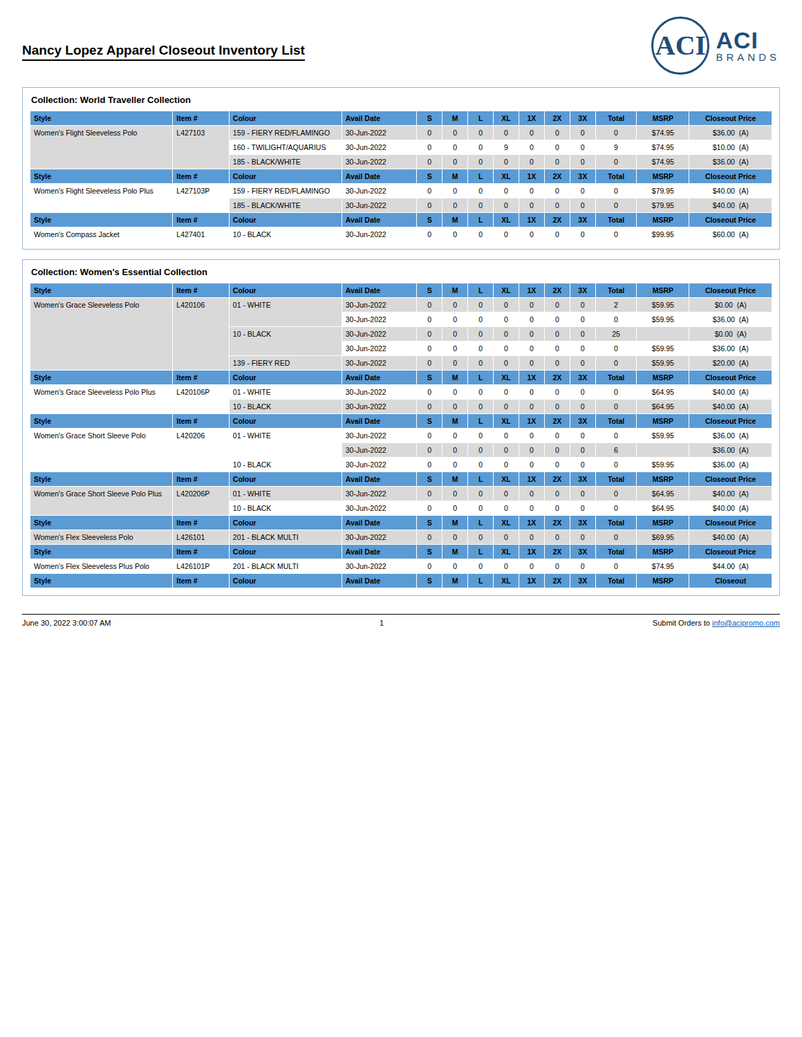Nancy Lopez Apparel Closeout Inventory List
ACI ACI BRANDS
Collection: World Traveller Collection
| Style | Item # | Colour | Avail Date | S | M | L | XL | 1X | 2X | 3X | Total | MSRP | Closeout Price |
| --- | --- | --- | --- | --- | --- | --- | --- | --- | --- | --- | --- | --- | --- |
| Women's Flight Sleeveless Polo | L427103 | 159 - FIERY RED/FLAMINGO | 30-Jun-2022 | 0 | 0 | 0 | 0 | 0 | 0 | 0 | 0 | $74.95 | $36.00 (A) |
| 160 - TWILIGHT/AQUARIUS | 30-Jun-2022 | 0 | 0 | 0 | 9 | 0 | 0 | 0 | 9 | $74.95 | $10.00 (A) |
| 185 - BLACK/WHITE | 30-Jun-2022 | 0 | 0 | 0 | 0 | 0 | 0 | 0 | 0 | $74.95 | $36.00 (A) |
| Style | Item # | Colour | Avail Date | S | M | L | XL | 1X | 2X | 3X | Total | MSRP | Closeout Price |
| Women's Flight Sleeveless Polo Plus | L427103P | 159 - FIERY RED/FLAMINGO | 30-Jun-2022 | 0 | 0 | 0 | 0 | 0 | 0 | 0 | 0 | $79.95 | $40.00 (A) |
| 185 - BLACK/WHITE | 30-Jun-2022 | 0 | 0 | 0 | 0 | 0 | 0 | 0 | 0 | $79.95 | $40.00 (A) |
| Style | Item # | Colour | Avail Date | S | M | L | XL | 1X | 2X | 3X | Total | MSRP | Closeout Price |
| Women's Compass Jacket | L427401 | 10 - BLACK | 30-Jun-2022 | 0 | 0 | 0 | 0 | 0 | 0 | 0 | 0 | $99.95 | $60.00 (A) |
Collection: Women's Essential Collection
| Style | Item # | Colour | Avail Date | S | M | L | XL | 1X | 2X | 3X | Total | MSRP | Closeout Price |
| --- | --- | --- | --- | --- | --- | --- | --- | --- | --- | --- | --- | --- | --- |
| Women's Grace Sleeveless Polo | L420106 | 01 - WHITE | 30-Jun-2022 | 0 | 0 | 0 | 0 | 0 | 0 | 0 | 2 | $59.95 | $0.00 (A) |
| 30-Jun-2022 | 0 | 0 | 0 | 0 | 0 | 0 | 0 | 0 | $59.95 | $36.00 (A) |
| 10 - BLACK | 30-Jun-2022 | 0 | 0 | 0 | 0 | 0 | 0 | 0 | 25 | | $0.00 (A) |
| 30-Jun-2022 | 0 | 0 | 0 | 0 | 0 | 0 | 0 | 0 | $59.95 | $36.00 (A) |
| 139 - FIERY RED | 30-Jun-2022 | 0 | 0 | 0 | 0 | 0 | 0 | 0 | 0 | $59.95 | $20.00 (A) |
| Style | Item # | Colour | Avail Date | S | M | L | XL | 1X | 2X | 3X | Total | MSRP | Closeout Price |
| Women's Grace Sleeveless Polo Plus | L420106P | 01 - WHITE | 30-Jun-2022 | 0 | 0 | 0 | 0 | 0 | 0 | 0 | 0 | $64.95 | $40.00 (A) |
| 10 - BLACK | 30-Jun-2022 | 0 | 0 | 0 | 0 | 0 | 0 | 0 | 0 | $64.95 | $40.00 (A) |
| Style | Item # | Colour | Avail Date | S | M | L | XL | 1X | 2X | 3X | Total | MSRP | Closeout Price |
| Women's Grace Short Sleeve Polo | L420206 | 01 - WHITE | 30-Jun-2022 | 0 | 0 | 0 | 0 | 0 | 0 | 0 | 0 | $59.95 | $36.00 (A) |
| 30-Jun-2022 | 0 | 0 | 0 | 0 | 0 | 0 | 0 | 6 | | $36.00 (A) |
| 10 - BLACK | 30-Jun-2022 | 0 | 0 | 0 | 0 | 0 | 0 | 0 | 0 | $59.95 | $36.00 (A) |
| Style | Item # | Colour | Avail Date | S | M | L | XL | 1X | 2X | 3X | Total | MSRP | Closeout Price |
| Women's Grace Short Sleeve Polo Plus | L420206P | 01 - WHITE | 30-Jun-2022 | 0 | 0 | 0 | 0 | 0 | 0 | 0 | 0 | $64.95 | $40.00 (A) |
| 10 - BLACK | 30-Jun-2022 | 0 | 0 | 0 | 0 | 0 | 0 | 0 | 0 | $64.95 | $40.00 (A) |
| Style | Item # | Colour | Avail Date | S | M | L | XL | 1X | 2X | 3X | Total | MSRP | Closeout Price |
| Women's Flex Sleeveless Polo | L426101 | 201 - BLACK MULTI | 30-Jun-2022 | 0 | 0 | 0 | 0 | 0 | 0 | 0 | 0 | $69.95 | $40.00 (A) |
| Style | Item # | Colour | Avail Date | S | M | L | XL | 1X | 2X | 3X | Total | MSRP | Closeout Price |
| Women's Flex Sleeveless Plus Polo | L426101P | 201 - BLACK MULTI | 30-Jun-2022 | 0 | 0 | 0 | 0 | 0 | 0 | 0 | 0 | $74.95 | $44.00 (A) |
| Style | Item # | Colour | Avail Date | S | M | L | XL | 1X | 2X | 3X | Total | MSRP | Closeout |
June 30, 2022 3:00:07 AM
1
Submit Orders to info@acipromo.com